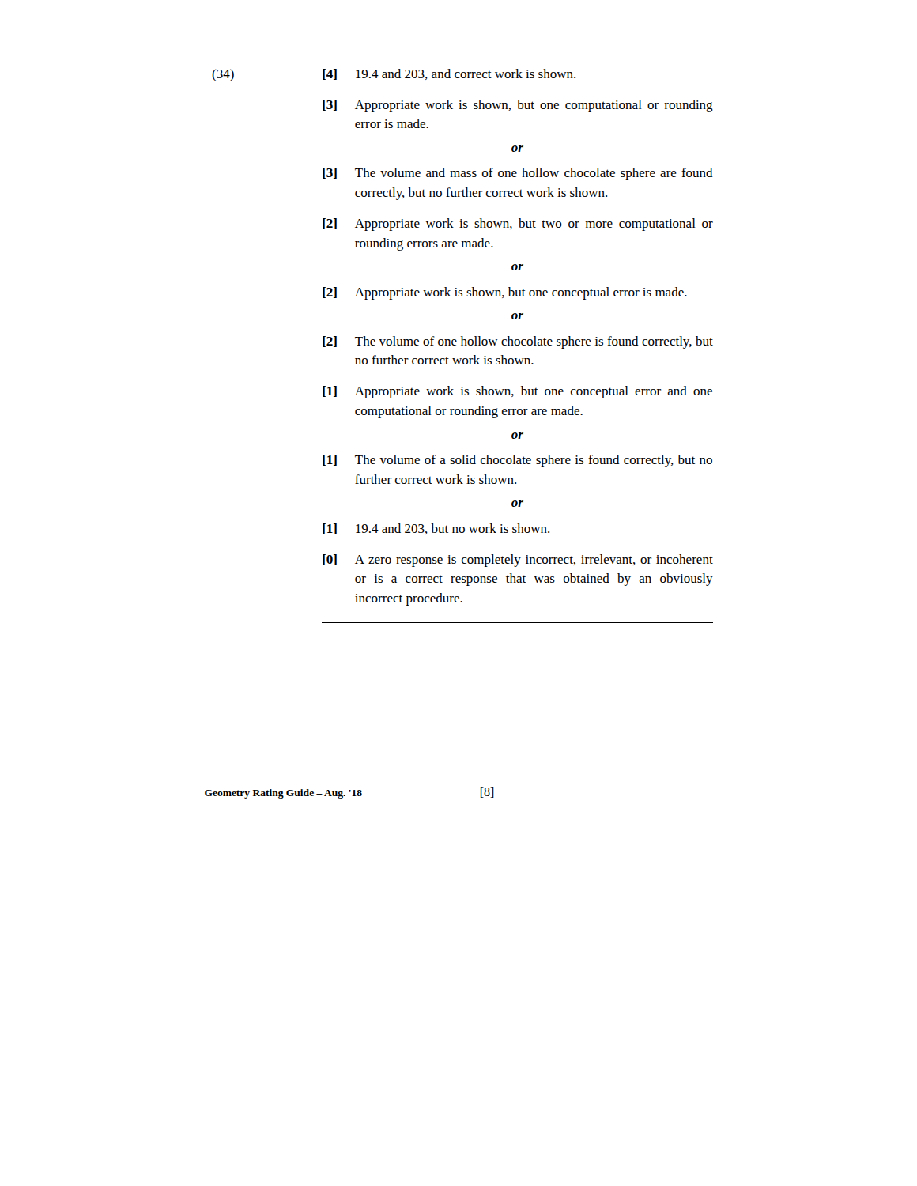(34)
[4]
19.4 and 203, and correct work is shown.
[3]
Appropriate work is shown, but one computational or rounding error is made.
or
[3]
The volume and mass of one hollow chocolate sphere are found correctly, but no further correct work is shown.
[2]
Appropriate work is shown, but two or more computational or rounding errors are made.
or
[2]
Appropriate work is shown, but one conceptual error is made.
or
[2]
The volume of one hollow chocolate sphere is found correctly, but no further correct work is shown.
[1]
Appropriate work is shown, but one conceptual error and one computational or rounding error are made.
or
[1]
The volume of a solid chocolate sphere is found correctly, but no further correct work is shown.
or
[1]
19.4 and 203, but no work is shown.
[0]
A zero response is completely incorrect, irrelevant, or incoherent or is a correct response that was obtained by an obviously incorrect procedure.
Geometry Rating Guide – Aug. '18 [8]